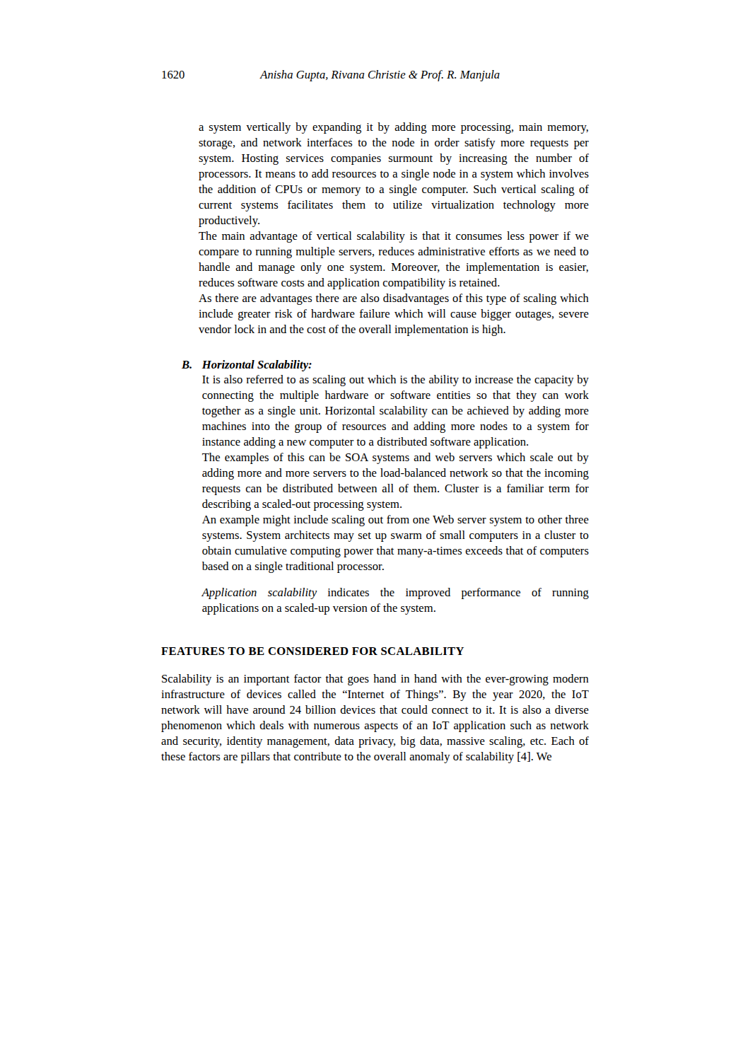1620
Anisha Gupta, Rivana Christie & Prof. R. Manjula
a system vertically by expanding it by adding more processing, main memory, storage, and network interfaces to the node in order satisfy more requests per system. Hosting services companies surmount by increasing the number of processors. It means to add resources to a single node in a system which involves the addition of CPUs or memory to a single computer. Such vertical scaling of current systems facilitates them to utilize virtualization technology more productively.
The main advantage of vertical scalability is that it consumes less power if we compare to running multiple servers, reduces administrative efforts as we need to handle and manage only one system. Moreover, the implementation is easier, reduces software costs and application compatibility is retained.
As there are advantages there are also disadvantages of this type of scaling which include greater risk of hardware failure which will cause bigger outages, severe vendor lock in and the cost of the overall implementation is high.
B.
Horizontal Scalability:
It is also referred to as scaling out which is the ability to increase the capacity by connecting the multiple hardware or software entities so that they can work together as a single unit. Horizontal scalability can be achieved by adding more machines into the group of resources and adding more nodes to a system for instance adding a new computer to a distributed software application.
The examples of this can be SOA systems and web servers which scale out by adding more and more servers to the load-balanced network so that the incoming requests can be distributed between all of them. Cluster is a familiar term for describing a scaled-out processing system.
An example might include scaling out from one Web server system to other three systems. System architects may set up swarm of small computers in a cluster to obtain cumulative computing power that many-a-times exceeds that of computers based on a single traditional processor.
Application scalability indicates the improved performance of running applications on a scaled-up version of the system.
FEATURES TO BE CONSIDERED FOR SCALABILITY
Scalability is an important factor that goes hand in hand with the ever-growing modern infrastructure of devices called the “Internet of Things”. By the year 2020, the IoT network will have around 24 billion devices that could connect to it. It is also a diverse phenomenon which deals with numerous aspects of an IoT application such as network and security, identity management, data privacy, big data, massive scaling, etc. Each of these factors are pillars that contribute to the overall anomaly of scalability [4]. We